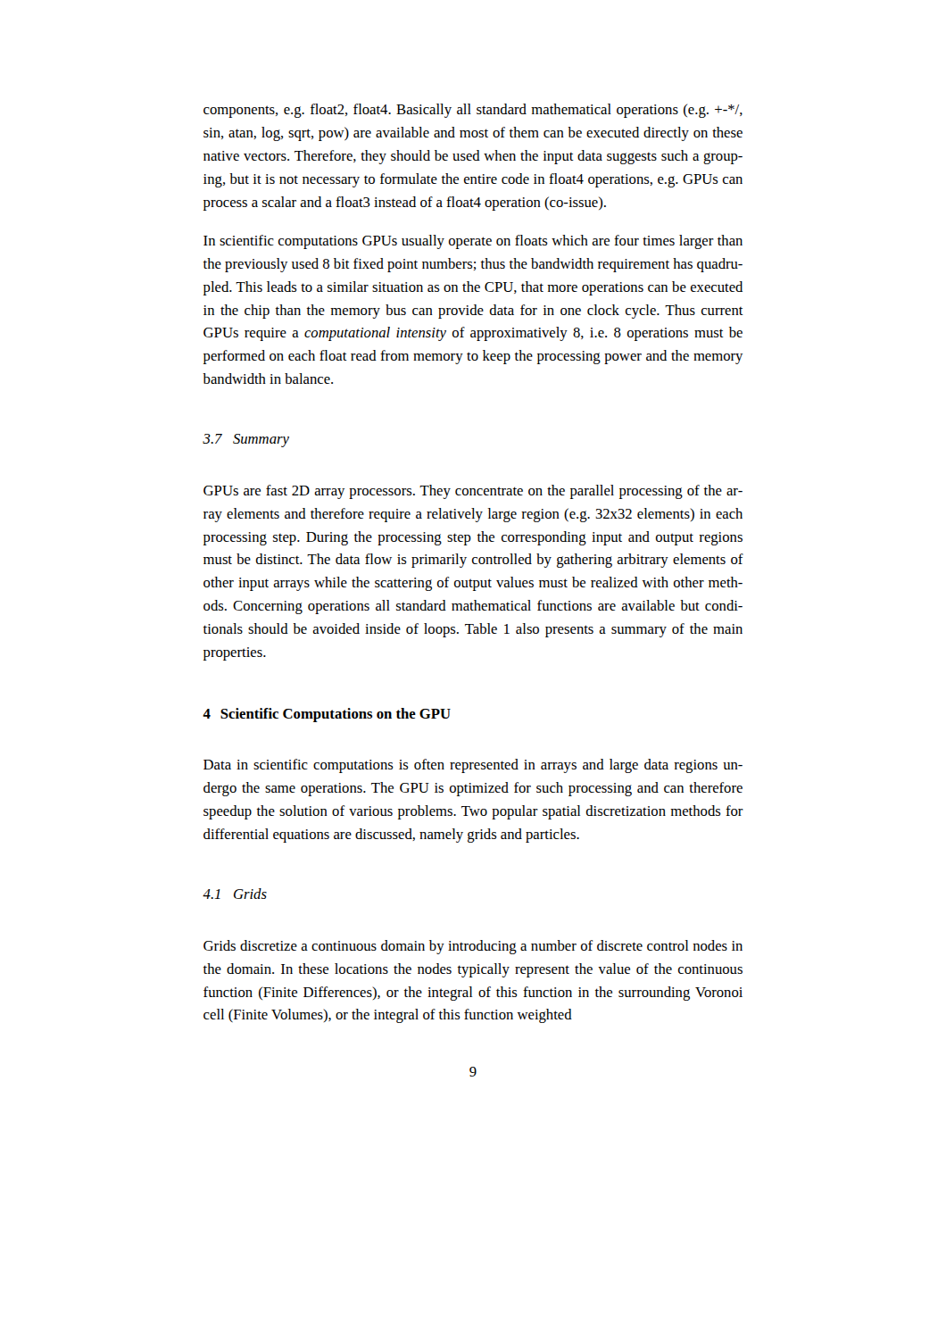components, e.g. float2, float4. Basically all standard mathematical operations (e.g. +-*/, sin, atan, log, sqrt, pow) are available and most of them can be executed directly on these native vectors. Therefore, they should be used when the input data suggests such a grouping, but it is not necessary to formulate the entire code in float4 operations, e.g. GPUs can process a scalar and a float3 instead of a float4 operation (co-issue).
In scientific computations GPUs usually operate on floats which are four times larger than the previously used 8 bit fixed point numbers; thus the bandwidth requirement has quadrupled. This leads to a similar situation as on the CPU, that more operations can be executed in the chip than the memory bus can provide data for in one clock cycle. Thus current GPUs require a computational intensity of approximatively 8, i.e. 8 operations must be performed on each float read from memory to keep the processing power and the memory bandwidth in balance.
3.7 Summary
GPUs are fast 2D array processors. They concentrate on the parallel processing of the array elements and therefore require a relatively large region (e.g. 32x32 elements) in each processing step. During the processing step the corresponding input and output regions must be distinct. The data flow is primarily controlled by gathering arbitrary elements of other input arrays while the scattering of output values must be realized with other methods. Concerning operations all standard mathematical functions are available but conditionals should be avoided inside of loops. Table 1 also presents a summary of the main properties.
4 Scientific Computations on the GPU
Data in scientific computations is often represented in arrays and large data regions undergo the same operations. The GPU is optimized for such processing and can therefore speedup the solution of various problems. Two popular spatial discretization methods for differential equations are discussed, namely grids and particles.
4.1 Grids
Grids discretize a continuous domain by introducing a number of discrete control nodes in the domain. In these locations the nodes typically represent the value of the continuous function (Finite Differences), or the integral of this function in the surrounding Voronoi cell (Finite Volumes), or the integral of this function weighted
9